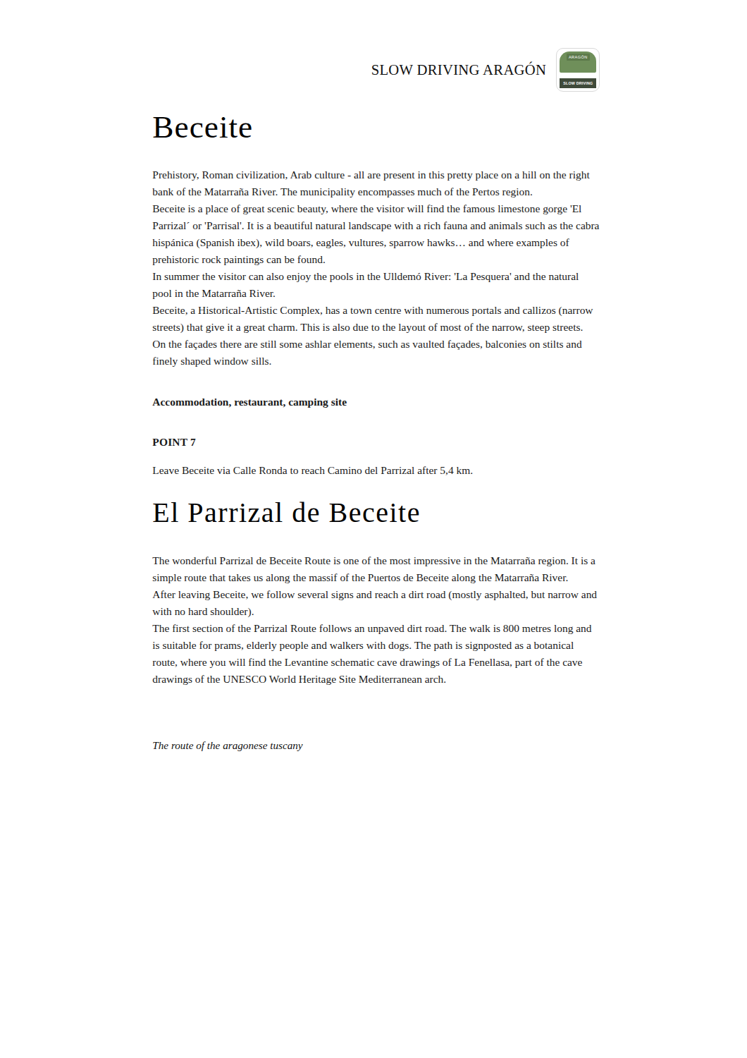SLOW DRIVING ARAGÓN
ARAGÓN
SLOW DRIVING
Beceite
Prehistory, Roman civilization, Arab culture - all are present in this pretty place on a hill on the right bank of the Matarraña River. The municipality encompasses much of the Pertos region.
Beceite is a place of great scenic beauty, where the visitor will find the famous limestone gorge 'El Parrizal´ or 'Parrisal'. It is a beautiful natural landscape with a rich fauna and animals such as the cabra hispánica (Spanish ibex), wild boars, eagles, vultures, sparrow hawks… and where examples of prehistoric rock paintings can be found.
In summer the visitor can also enjoy the pools in the Ulldemó River: 'La Pesquera' and the natural pool in the Matarraña River.
Beceite, a Historical-Artistic Complex, has a town centre with numerous portals and callizos (narrow streets) that give it a great charm. This is also due to the layout of most of the narrow, steep streets.
On the façades there are still some ashlar elements, such as vaulted façades, balconies on stilts and finely shaped window sills.
Accommodation, restaurant, camping site
POINT 7
Leave Beceite via Calle Ronda to reach Camino del Parrizal after 5,4 km.
El Parrizal de Beceite
The wonderful Parrizal de Beceite Route is one of the most impressive in the Matarraña region. It is a simple route that takes us along the massif of the Puertos de Beceite along the Matarraña River.
After leaving Beceite, we follow several signs and reach a dirt road (mostly asphalted, but narrow and with no hard shoulder).
The first section of the Parrizal Route follows an unpaved dirt road. The walk is 800 metres long and is suitable for prams, elderly people and walkers with dogs. The path is signposted as a botanical route, where you will find the Levantine schematic cave drawings of La Fenellasa, part of the cave drawings of the UNESCO World Heritage Site Mediterranean arch.
The route of the aragonese tuscany